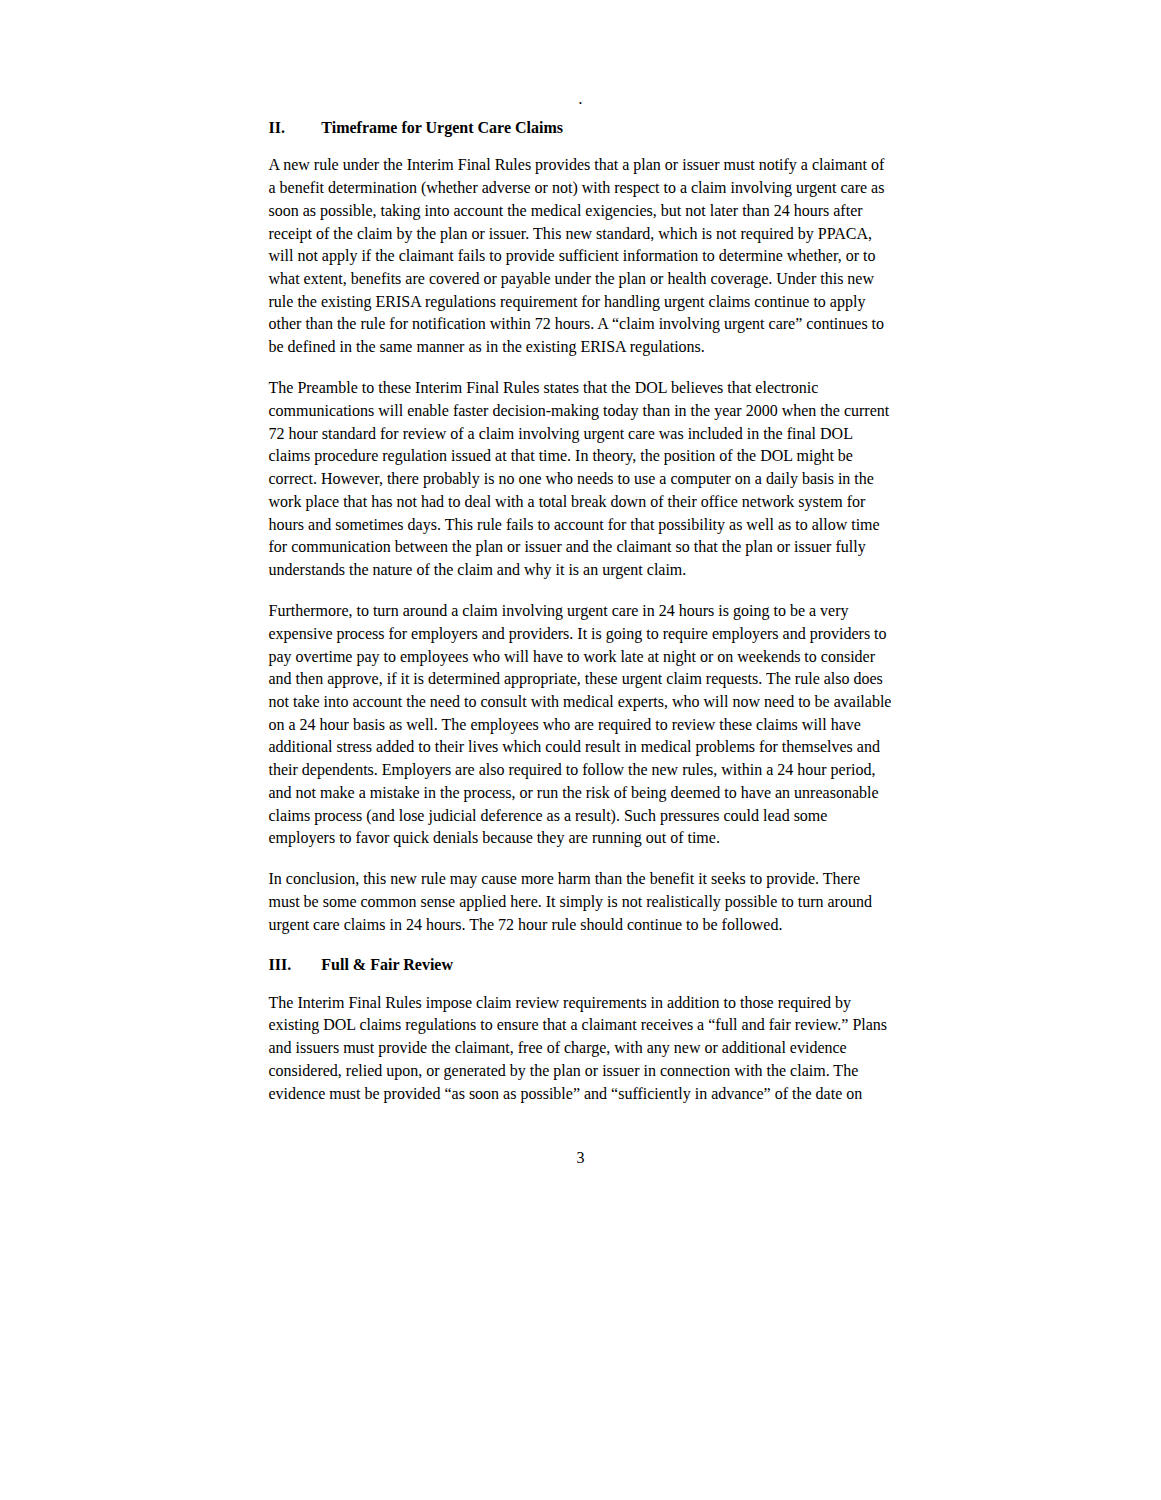·
II. Timeframe for Urgent Care Claims
A new rule under the Interim Final Rules provides that a plan or issuer must notify a claimant of a benefit determination (whether adverse or not) with respect to a claim involving urgent care as soon as possible, taking into account the medical exigencies, but not later than 24 hours after receipt of the claim by the plan or issuer. This new standard, which is not required by PPACA, will not apply if the claimant fails to provide sufficient information to determine whether, or to what extent, benefits are covered or payable under the plan or health coverage. Under this new rule the existing ERISA regulations requirement for handling urgent claims continue to apply other than the rule for notification within 72 hours. A “claim involving urgent care” continues to be defined in the same manner as in the existing ERISA regulations.
The Preamble to these Interim Final Rules states that the DOL believes that electronic communications will enable faster decision-making today than in the year 2000 when the current 72 hour standard for review of a claim involving urgent care was included in the final DOL claims procedure regulation issued at that time. In theory, the position of the DOL might be correct. However, there probably is no one who needs to use a computer on a daily basis in the work place that has not had to deal with a total break down of their office network system for hours and sometimes days. This rule fails to account for that possibility as well as to allow time for communication between the plan or issuer and the claimant so that the plan or issuer fully understands the nature of the claim and why it is an urgent claim.
Furthermore, to turn around a claim involving urgent care in 24 hours is going to be a very expensive process for employers and providers. It is going to require employers and providers to pay overtime pay to employees who will have to work late at night or on weekends to consider and then approve, if it is determined appropriate, these urgent claim requests. The rule also does not take into account the need to consult with medical experts, who will now need to be available on a 24 hour basis as well. The employees who are required to review these claims will have additional stress added to their lives which could result in medical problems for themselves and their dependents. Employers are also required to follow the new rules, within a 24 hour period, and not make a mistake in the process, or run the risk of being deemed to have an unreasonable claims process (and lose judicial deference as a result). Such pressures could lead some employers to favor quick denials because they are running out of time.
In conclusion, this new rule may cause more harm than the benefit it seeks to provide. There must be some common sense applied here. It simply is not realistically possible to turn around urgent care claims in 24 hours. The 72 hour rule should continue to be followed.
III. Full & Fair Review
The Interim Final Rules impose claim review requirements in addition to those required by existing DOL claims regulations to ensure that a claimant receives a “full and fair review.” Plans and issuers must provide the claimant, free of charge, with any new or additional evidence considered, relied upon, or generated by the plan or issuer in connection with the claim. The evidence must be provided “as soon as possible” and “sufficiently in advance” of the date on
3